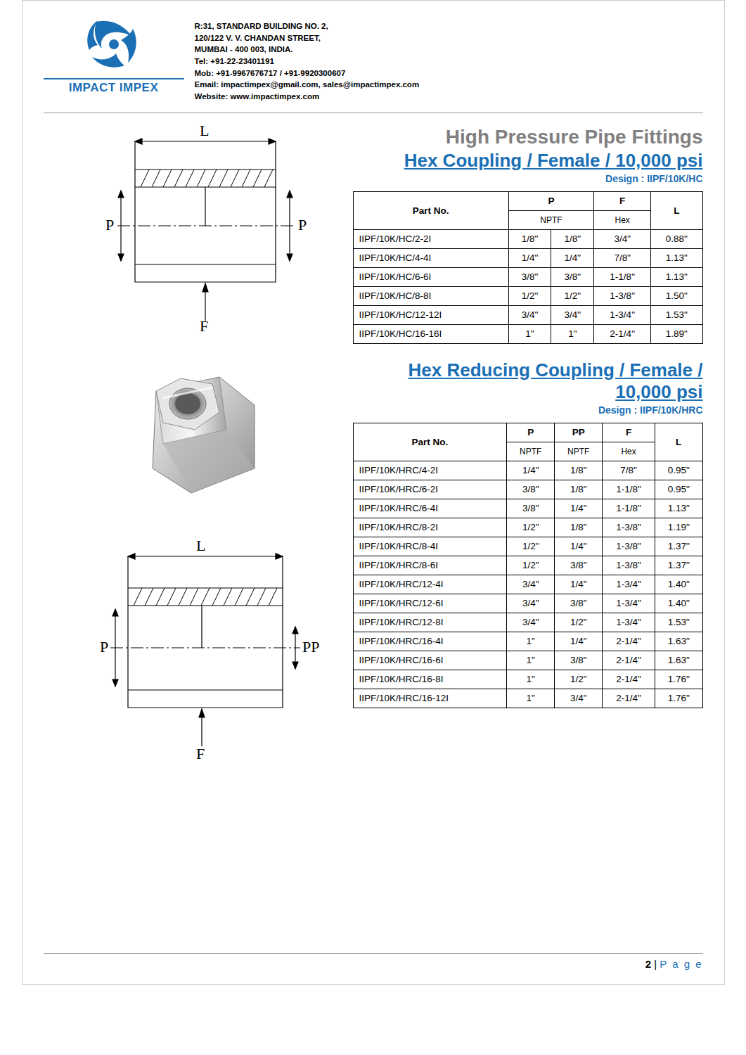IMPACT IMPEX
R:31, STANDARD BUILDING NO. 2,
120/122 V. V. CHANDAN STREET,
MUMBAI - 400 003, INDIA.
Tel: +91-22-23401191
Mob: +91-9967676717 / +91-9920300607
Email: impactimpex@gmail.com, sales@impactimpex.com
Website: www.impactimpex.com
L P P F
High Pressure Pipe Fittings
Hex Coupling / Female / 10,000 psi
Design : IIPF/10K/HC
| Part No. | P | F | L |
| --- | --- | --- | --- |
| NPTF | Hex |
| IIPF/10K/HC/2-2I | 1/8" | 1/8" | 3/4" | 0.88" |
| IIPF/10K/HC/4-4I | 1/4" | 1/4" | 7/8" | 1.13" |
| IIPF/10K/HC/6-6I | 3/8" | 3/8" | 1-1/8" | 1.13" |
| IIPF/10K/HC/8-8I | 1/2" | 1/2" | 1-3/8" | 1.50" |
| IIPF/10K/HC/12-12I | 3/4" | 3/4" | 1-3/4" | 1.53" |
| IIPF/10K/HC/16-16I | 1" | 1" | 2-1/4" | 1.89" |
L P PP F
Hex Reducing Coupling / Female / 10,000 psi
Design : IIPF/10K/HRC
| Part No. | P | PP | F | L |
| --- | --- | --- | --- | --- |
| NPTF | NPTF | Hex |
| IIPF/10K/HRC/4-2I | 1/4" | 1/8" | 7/8" | 0.95" |
| IIPF/10K/HRC/6-2I | 3/8" | 1/8" | 1-1/8" | 0.95" |
| IIPF/10K/HRC/6-4I | 3/8" | 1/4" | 1-1/8" | 1.13" |
| IIPF/10K/HRC/8-2I | 1/2" | 1/8" | 1-3/8" | 1.19" |
| IIPF/10K/HRC/8-4I | 1/2" | 1/4" | 1-3/8" | 1.37" |
| IIPF/10K/HRC/8-6I | 1/2" | 3/8" | 1-3/8" | 1.37" |
| IIPF/10K/HRC/12-4I | 3/4" | 1/4" | 1-3/4" | 1.40" |
| IIPF/10K/HRC/12-6I | 3/4" | 3/8" | 1-3/4" | 1.40" |
| IIPF/10K/HRC/12-8I | 3/4" | 1/2" | 1-3/4" | 1.53" |
| IIPF/10K/HRC/16-4I | 1" | 1/4" | 2-1/4" | 1.63" |
| IIPF/10K/HRC/16-6I | 1" | 3/8" | 2-1/4" | 1.63" |
| IIPF/10K/HRC/16-8I | 1" | 1/2" | 2-1/4" | 1.76" |
| IIPF/10K/HRC/16-12I | 1" | 3/4" | 2-1/4" | 1.76" |
2 | P a g e